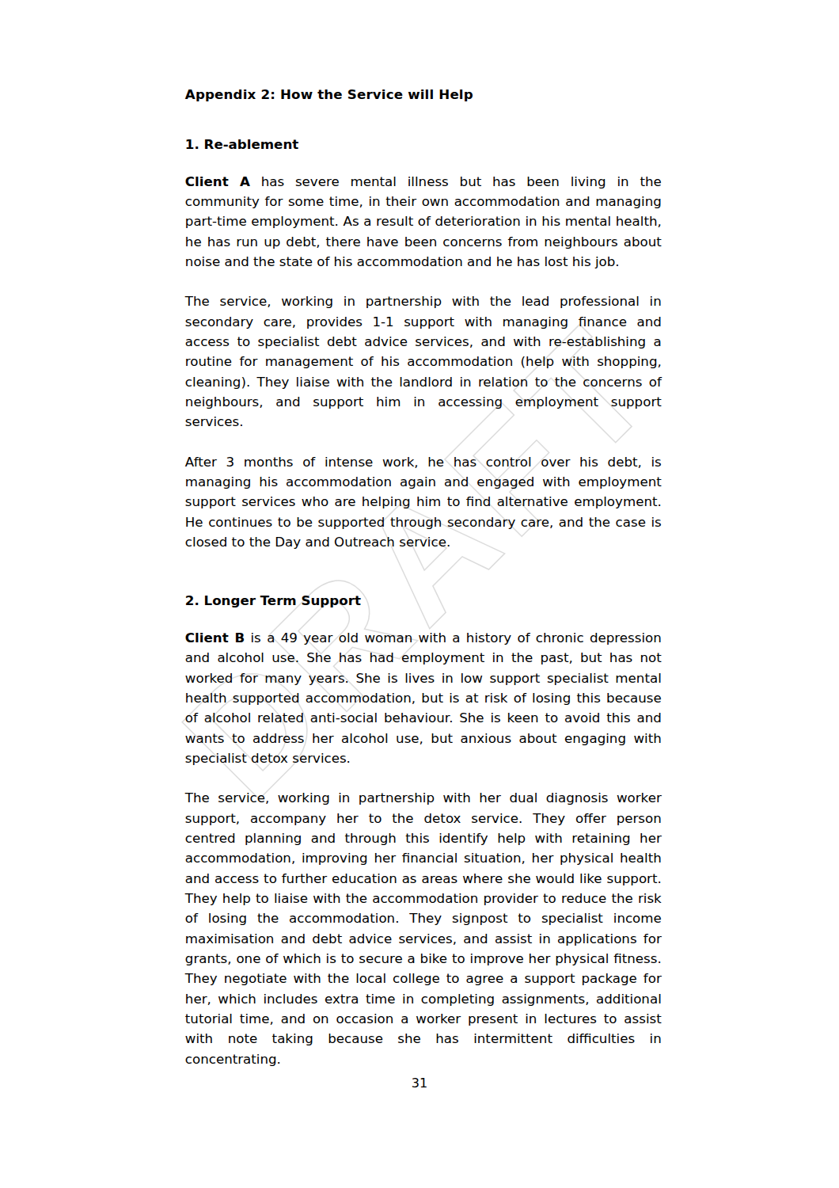DRAFT
Appendix 2: How the Service will Help
1. Re-ablement
Client A has severe mental illness but has been living in the community for some time, in their own accommodation and managing part-time employment. As a result of deterioration in his mental health, he has run up debt, there have been concerns from neighbours about noise and the state of his accommodation and he has lost his job.
The service, working in partnership with the lead professional in secondary care, provides 1-1 support with managing finance and access to specialist debt advice services, and with re-establishing a routine for management of his accommodation (help with shopping, cleaning). They liaise with the landlord in relation to the concerns of neighbours, and support him in accessing employment support services.
After 3 months of intense work, he has control over his debt, is managing his accommodation again and engaged with employment support services who are helping him to find alternative employment. He continues to be supported through secondary care, and the case is closed to the Day and Outreach service.
2. Longer Term Support
Client B is a 49 year old woman with a history of chronic depression and alcohol use. She has had employment in the past, but has not worked for many years. She is lives in low support specialist mental health supported accommodation, but is at risk of losing this because of alcohol related anti-social behaviour. She is keen to avoid this and wants to address her alcohol use, but anxious about engaging with specialist detox services.
The service, working in partnership with her dual diagnosis worker support, accompany her to the detox service. They offer person centred planning and through this identify help with retaining her accommodation, improving her financial situation, her physical health and access to further education as areas where she would like support. They help to liaise with the accommodation provider to reduce the risk of losing the accommodation. They signpost to specialist income maximisation and debt advice services, and assist in applications for grants, one of which is to secure a bike to improve her physical fitness. They negotiate with the local college to agree a support package for her, which includes extra time in completing assignments, additional tutorial time, and on occasion a worker present in lectures to assist with note taking because she has intermittent difficulties in concentrating.
31